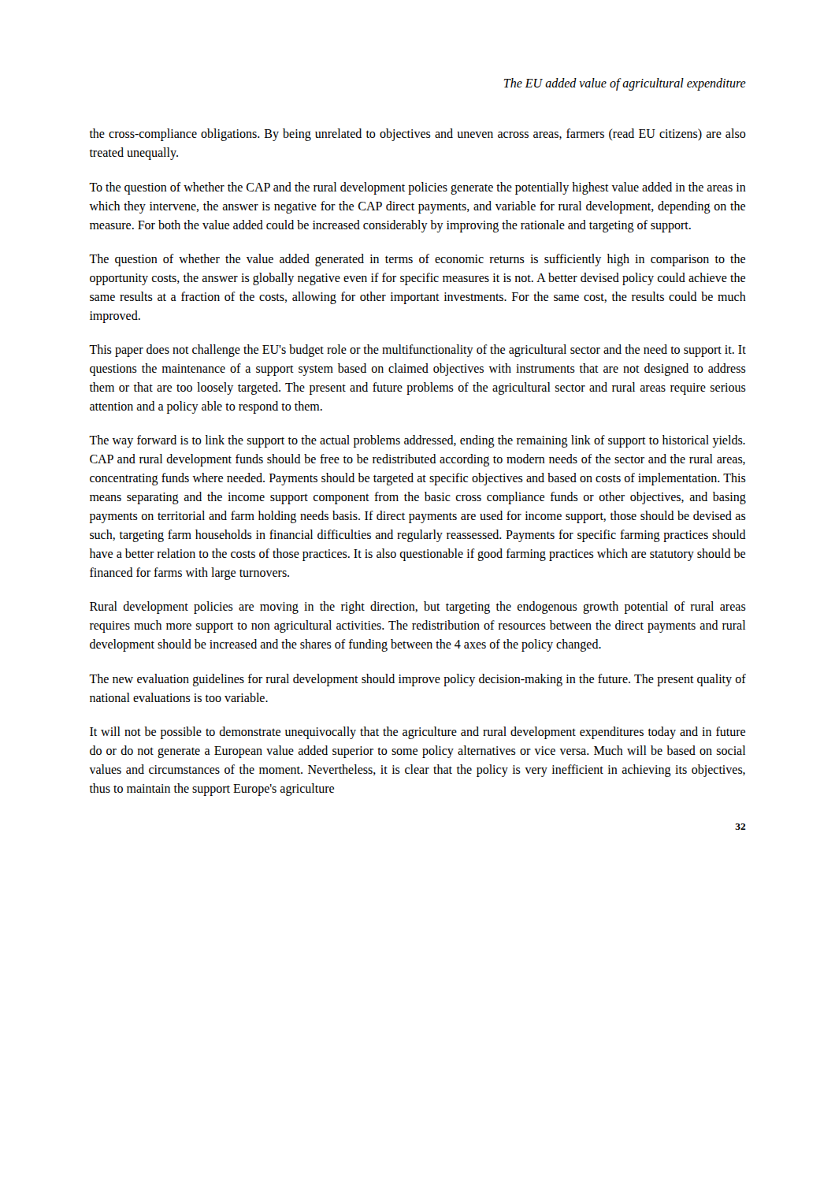The EU added value of agricultural expenditure
the cross-compliance obligations. By being unrelated to objectives and uneven across areas, farmers (read EU citizens) are also treated unequally.
To the question of whether the CAP and the rural development policies generate the potentially highest value added in the areas in which they intervene, the answer is negative for the CAP direct payments, and variable for rural development, depending on the measure. For both the value added could be increased considerably by improving the rationale and targeting of support.
The question of whether the value added generated in terms of economic returns is sufficiently high in comparison to the opportunity costs, the answer is globally negative even if for specific measures it is not. A better devised policy could achieve the same results at a fraction of the costs, allowing for other important investments. For the same cost, the results could be much improved.
This paper does not challenge the EU's budget role or the multifunctionality of the agricultural sector and the need to support it. It questions the maintenance of a support system based on claimed objectives with instruments that are not designed to address them or that are too loosely targeted. The present and future problems of the agricultural sector and rural areas require serious attention and a policy able to respond to them.
The way forward is to link the support to the actual problems addressed, ending the remaining link of support to historical yields. CAP and rural development funds should be free to be redistributed according to modern needs of the sector and the rural areas, concentrating funds where needed. Payments should be targeted at specific objectives and based on costs of implementation. This means separating and the income support component from the basic cross compliance funds or other objectives, and basing payments on territorial and farm holding needs basis. If direct payments are used for income support, those should be devised as such, targeting farm households in financial difficulties and regularly reassessed. Payments for specific farming practices should have a better relation to the costs of those practices. It is also questionable if good farming practices which are statutory should be financed for farms with large turnovers.
Rural development policies are moving in the right direction, but targeting the endogenous growth potential of rural areas requires much more support to non agricultural activities. The redistribution of resources between the direct payments and rural development should be increased and the shares of funding between the 4 axes of the policy changed.
The new evaluation guidelines for rural development should improve policy decision-making in the future. The present quality of national evaluations is too variable.
It will not be possible to demonstrate unequivocally that the agriculture and rural development expenditures today and in future do or do not generate a European value added superior to some policy alternatives or vice versa. Much will be based on social values and circumstances of the moment. Nevertheless, it is clear that the policy is very inefficient in achieving its objectives, thus to maintain the support Europe's agriculture
32